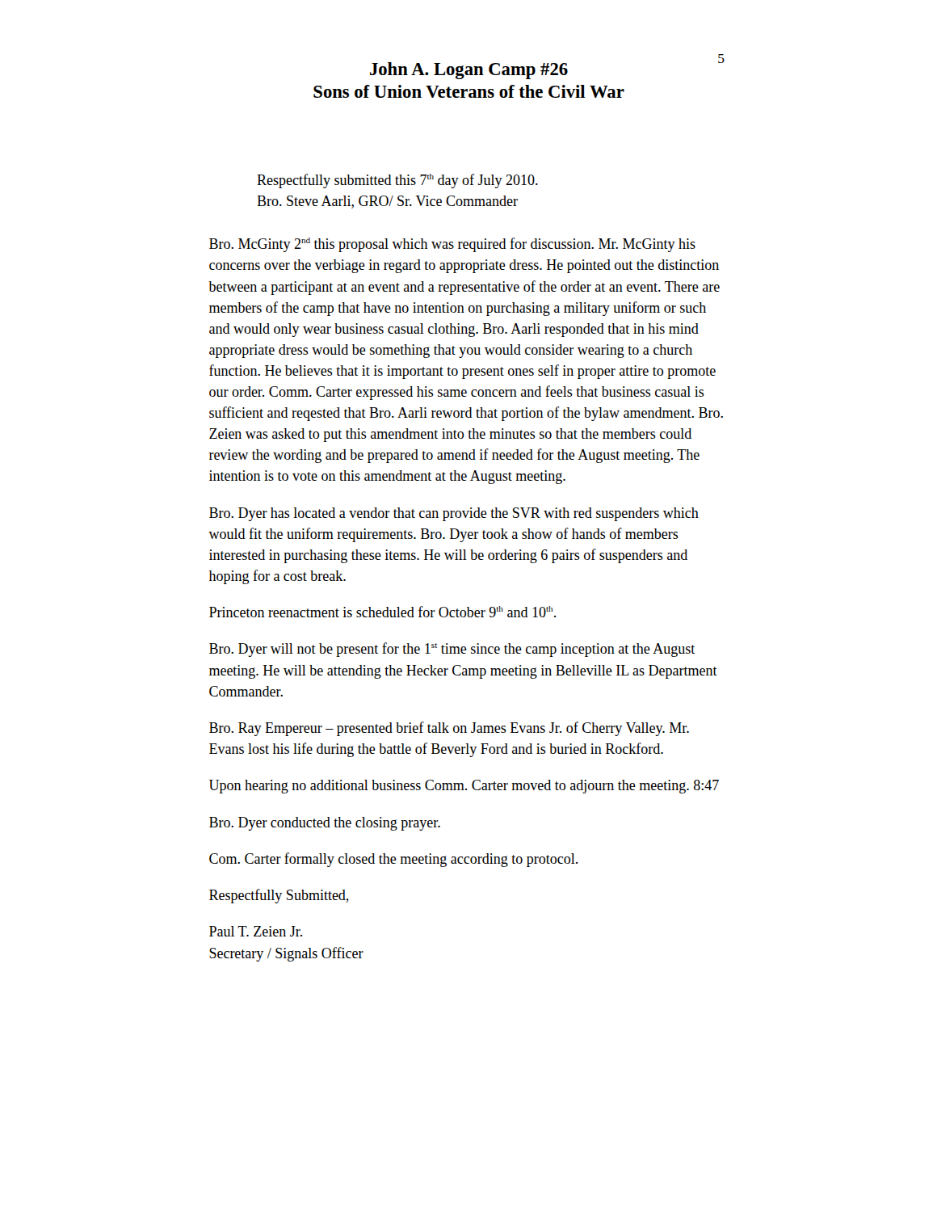5
John A. Logan Camp #26 Sons of Union Veterans of the Civil War
Respectfully submitted this 7th day of July 2010.
Bro. Steve Aarli, GRO/ Sr. Vice Commander
Bro. McGinty 2nd this proposal which was required for discussion. Mr. McGinty his concerns over the verbiage in regard to appropriate dress. He pointed out the distinction between a participant at an event and a representative of the order at an event. There are members of the camp that have no intention on purchasing a military uniform or such and would only wear business casual clothing. Bro. Aarli responded that in his mind appropriate dress would be something that you would consider wearing to a church function. He believes that it is important to present ones self in proper attire to promote our order. Comm. Carter expressed his same concern and feels that business casual is sufficient and reqested that Bro. Aarli reword that portion of the bylaw amendment. Bro. Zeien was asked to put this amendment into the minutes so that the members could review the wording and be prepared to amend if needed for the August meeting. The intention is to vote on this amendment at the August meeting.
Bro. Dyer has located a vendor that can provide the SVR with red suspenders which would fit the uniform requirements. Bro. Dyer took a show of hands of members interested in purchasing these items. He will be ordering 6 pairs of suspenders and hoping for a cost break.
Princeton reenactment is scheduled for October 9th and 10th.
Bro. Dyer will not be present for the 1st time since the camp inception at the August meeting. He will be attending the Hecker Camp meeting in Belleville IL as Department Commander.
Bro. Ray Empereur – presented brief talk on James Evans Jr. of Cherry Valley. Mr. Evans lost his life during the battle of Beverly Ford and is buried in Rockford.
Upon hearing no additional business Comm. Carter moved to adjourn the meeting. 8:47
Bro. Dyer conducted the closing prayer.
Com. Carter formally closed the meeting according to protocol.
Respectfully Submitted,
Paul T. Zeien Jr.
Secretary / Signals Officer